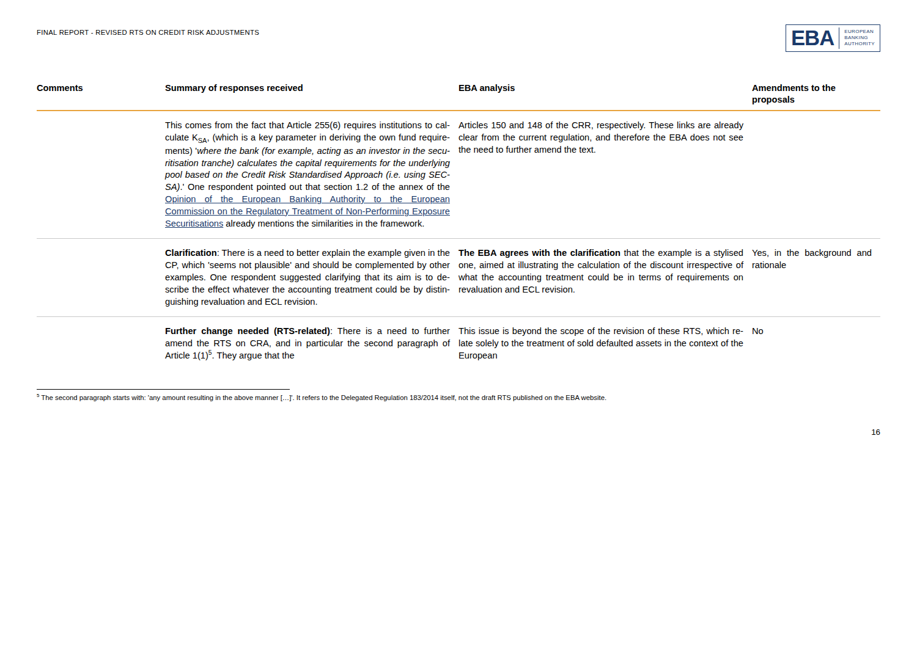FINAL REPORT - REVISED RTS ON CREDIT RISK ADJUSTMENTS
EBA
European
Banking
Authority
| Comments | Summary of responses received | EBA analysis | Amendments to the proposals |
| --- | --- | --- | --- |
| | This comes from the fact that Article 255(6) requires institutions to calculate K SA , (which is a key parameter in deriving the own fund requirements) ' where the bank (for example, acting as an investor in the securitisation tranche) calculates the capital requirements for the underlying pool based on the Credit Risk Standardised Approach (i.e. using SEC-SA) .' One respondent pointed out that section 1.2 of the annex of the Opinion of the European Banking Authority to the European Commission on the Regulatory Treatment of Non-Performing Exposure Securitisations already mentions the similarities in the framework. | Articles 150 and 148 of the CRR, respectively. These links are already clear from the current regulation, and therefore the EBA does not see the need to further amend the text. | |
| | Clarification : There is a need to better explain the example given in the CP, which 'seems not plausible' and should be complemented by other examples. One respondent suggested clarifying that its aim is to describe the effect whatever the accounting treatment could be by distinguishing revaluation and ECL revision. | The EBA agrees with the clarification that the example is a stylised one, aimed at illustrating the calculation of the discount irrespective of what the accounting treatment could be in terms of requirements on revaluation and ECL revision. | Yes, in the background and rationale |
| | Further change needed (RTS-related) : There is a need to further amend the RTS on CRA, and in particular the second paragraph of Article 1(1) 5 . They argue that the | This issue is beyond the scope of the revision of these RTS, which relate solely to the treatment of sold defaulted assets in the context of the European | No |
5 The second paragraph starts with: 'any amount resulting in the above manner […]'. It refers to the Delegated Regulation 183/2014 itself, not the draft RTS published on the EBA website.
16